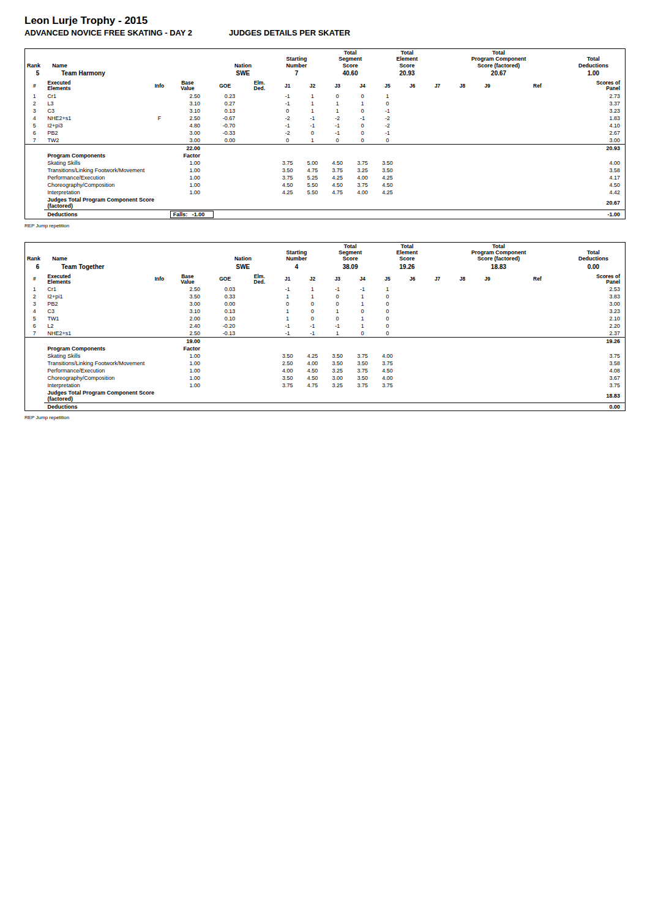Leon Lurje Trophy - 2015
ADVANCED NOVICE FREE SKATING - DAY 2 JUDGES DETAILS PER SKATER
| Rank | Name | Nation | Starting Number | Total Segment Score | Total Element Score | Total Program Component Score (factored) | Total Deductions |
| 5 | Team Harmony | SWE | 7 | 40.60 | 20.93 | 20.67 | 1.00 |
| # | Executed Elements | Info | Base Value | GOE | Elm. Ded. | J1 | J2 | J3 | J4 | J5 | J6 | J7 | J8 | J9 | Ref | Scores of Panel |
| --- | --- | --- | --- | --- | --- | --- | --- | --- | --- | --- | --- | --- | --- | --- | --- | --- |
| 1 | Cr1 | | 2.50 | 0.23 | | -1 | 1 | 0 | 0 | 1 | | | | | | 2.73 |
| 2 | L3 | | 3.10 | 0.27 | | -1 | 1 | 1 | 1 | 0 | | | | | | 3.37 |
| 3 | C3 | | 3.10 | 0.13 | | 0 | 1 | 1 | 0 | -1 | | | | | | 3.23 |
| 4 | NHE2+s1 | F | 2.50 | -0.67 | | -2 | -1 | -2 | -1 | -2 | | | | | | 1.83 |
| 5 | I2+pi3 | | 4.80 | -0.70 | | -1 | -1 | -1 | 0 | -2 | | | | | | 4.10 |
| 6 | PB2 | | 3.00 | -0.33 | | -2 | 0 | -1 | 0 | -1 | | | | | | 2.67 |
| 7 | TW2 | | 3.00 | 0.00 | | 0 | 1 | 0 | 0 | 0 | | | | | | 3.00 |
| | | | 22.00 | | | | | | | | | | | | | 20.93 |
| | Program Components | | Factor | | | | | | | | | | | | | |
| | Skating Skills | | 1.00 | | | 3.75 | 5.00 | 4.50 | 3.75 | 3.50 | | | | | | 4.00 |
| | Transitions/Linking Footwork/Movement | | 1.00 | | | 3.50 | 4.75 | 3.75 | 3.25 | 3.50 | | | | | | 3.58 |
| | Performance/Execution | | 1.00 | | | 3.75 | 5.25 | 4.25 | 4.00 | 4.25 | | | | | | 4.17 |
| | Choreography/Composition | | 1.00 | | | 4.50 | 5.50 | 4.50 | 3.75 | 4.50 | | | | | | 4.50 |
| | Interpretation | | 1.00 | | | 4.25 | 5.50 | 4.75 | 4.00 | 4.25 | | | | | | 4.42 |
| | Judges Total Program Component Score (factored) | | | | | | | | | | | | | | 20.67 |
| | Deductions | | Falls: -1.00 | | | | | | | | | | | -1.00 |
REP Jump repetition
| Rank | Name | Nation | Starting Number | Total Segment Score | Total Element Score | Total Program Component Score (factored) | Total Deductions |
| 6 | Team Together | SWE | 4 | 38.09 | 19.26 | 18.83 | 0.00 |
| # | Executed Elements | Info | Base Value | GOE | Elm. Ded. | J1 | J2 | J3 | J4 | J5 | J6 | J7 | J8 | J9 | Ref | Scores of Panel |
| --- | --- | --- | --- | --- | --- | --- | --- | --- | --- | --- | --- | --- | --- | --- | --- | --- |
| 1 | Cr1 | | 2.50 | 0.03 | | -1 | 1 | -1 | -1 | 1 | | | | | | 2.53 |
| 2 | I2+pi1 | | 3.50 | 0.33 | | 1 | 1 | 0 | 1 | 0 | | | | | | 3.83 |
| 3 | PB2 | | 3.00 | 0.00 | | 0 | 0 | 0 | 1 | 0 | | | | | | 3.00 |
| 4 | C3 | | 3.10 | 0.13 | | 1 | 0 | 1 | 0 | 0 | | | | | | 3.23 |
| 5 | TW1 | | 2.00 | 0.10 | | 1 | 0 | 0 | 1 | 0 | | | | | | 2.10 |
| 6 | L2 | | 2.40 | -0.20 | | -1 | -1 | -1 | 1 | 0 | | | | | | 2.20 |
| 7 | NHE2+s1 | | 2.50 | -0.13 | | -1 | -1 | 1 | 0 | 0 | | | | | | 2.37 |
| | | | 19.00 | | | | | | | | | | | | | 19.26 |
| | Program Components | | Factor | | | | | | | | | | | | | |
| | Skating Skills | | 1.00 | | | 3.50 | 4.25 | 3.50 | 3.75 | 4.00 | | | | | | 3.75 |
| | Transitions/Linking Footwork/Movement | | 1.00 | | | 2.50 | 4.00 | 3.50 | 3.50 | 3.75 | | | | | | 3.58 |
| | Performance/Execution | | 1.00 | | | 4.00 | 4.50 | 3.25 | 3.75 | 4.50 | | | | | | 4.08 |
| | Choreography/Composition | | 1.00 | | | 3.50 | 4.50 | 3.00 | 3.50 | 4.00 | | | | | | 3.67 |
| | Interpretation | | 1.00 | | | 3.75 | 4.75 | 3.25 | 3.75 | 3.75 | | | | | | 3.75 |
| | Judges Total Program Component Score (factored) | | | | | | | | | | | | | | 18.83 |
| | Deductions | | | | | | | | | | | | | 0.00 |
REP Jump repetition